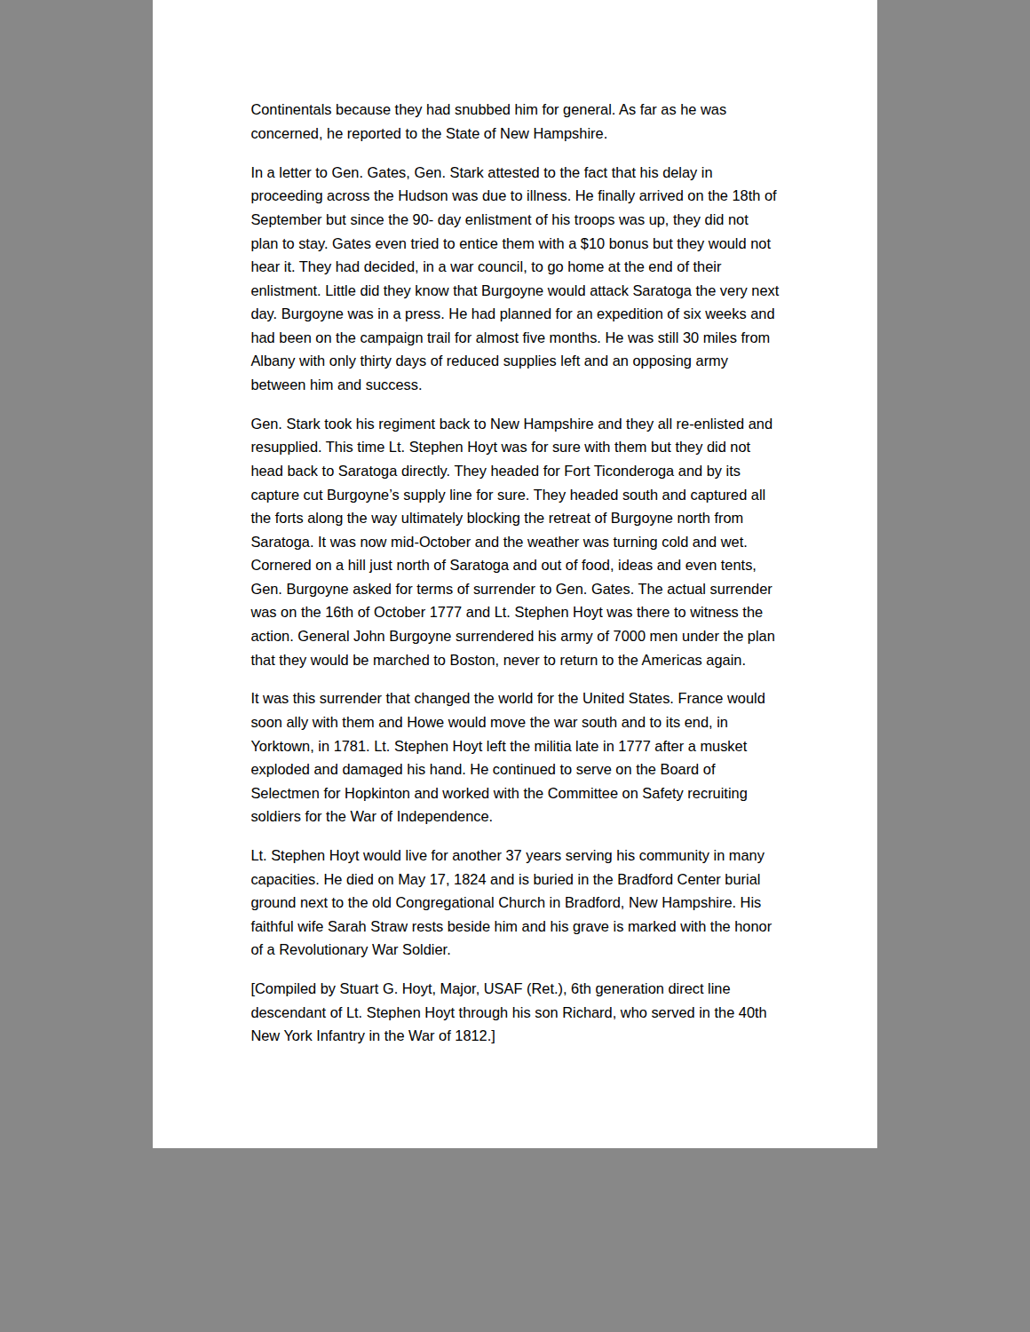Continentals because they had snubbed him for general. As far as he was concerned, he reported to the State of New Hampshire.
In a letter to Gen. Gates, Gen. Stark attested to the fact that his delay in proceeding across the Hudson was due to illness. He finally arrived on the 18th of September but since the 90- day enlistment of his troops was up, they did not plan to stay. Gates even tried to entice them with a $10 bonus but they would not hear it. They had decided, in a war council, to go home at the end of their enlistment. Little did they know that Burgoyne would attack Saratoga the very next day. Burgoyne was in a press. He had planned for an expedition of six weeks and had been on the campaign trail for almost five months. He was still 30 miles from Albany with only thirty days of reduced supplies left and an opposing army between him and success.
Gen. Stark took his regiment back to New Hampshire and they all re-enlisted and resupplied. This time Lt. Stephen Hoyt was for sure with them but they did not head back to Saratoga directly. They headed for Fort Ticonderoga and by its capture cut Burgoyne’s supply line for sure. They headed south and captured all the forts along the way ultimately blocking the retreat of Burgoyne north from Saratoga. It was now mid-October and the weather was turning cold and wet. Cornered on a hill just north of Saratoga and out of food, ideas and even tents, Gen. Burgoyne asked for terms of surrender to Gen. Gates. The actual surrender was on the 16th of October 1777 and Lt. Stephen Hoyt was there to witness the action. General John Burgoyne surrendered his army of 7000 men under the plan that they would be marched to Boston, never to return to the Americas again.
It was this surrender that changed the world for the United States. France would soon ally with them and Howe would move the war south and to its end, in Yorktown, in 1781. Lt. Stephen Hoyt left the militia late in 1777 after a musket exploded and damaged his hand. He continued to serve on the Board of Selectmen for Hopkinton and worked with the Committee on Safety recruiting soldiers for the War of Independence.
Lt. Stephen Hoyt would live for another 37 years serving his community in many capacities. He died on May 17, 1824 and is buried in the Bradford Center burial ground next to the old Congregational Church in Bradford, New Hampshire. His faithful wife Sarah Straw rests beside him and his grave is marked with the honor of a Revolutionary War Soldier.
[Compiled by Stuart G. Hoyt, Major, USAF (Ret.), 6th generation direct line descendant of Lt. Stephen Hoyt through his son Richard, who served in the 40th New York Infantry in the War of 1812.]